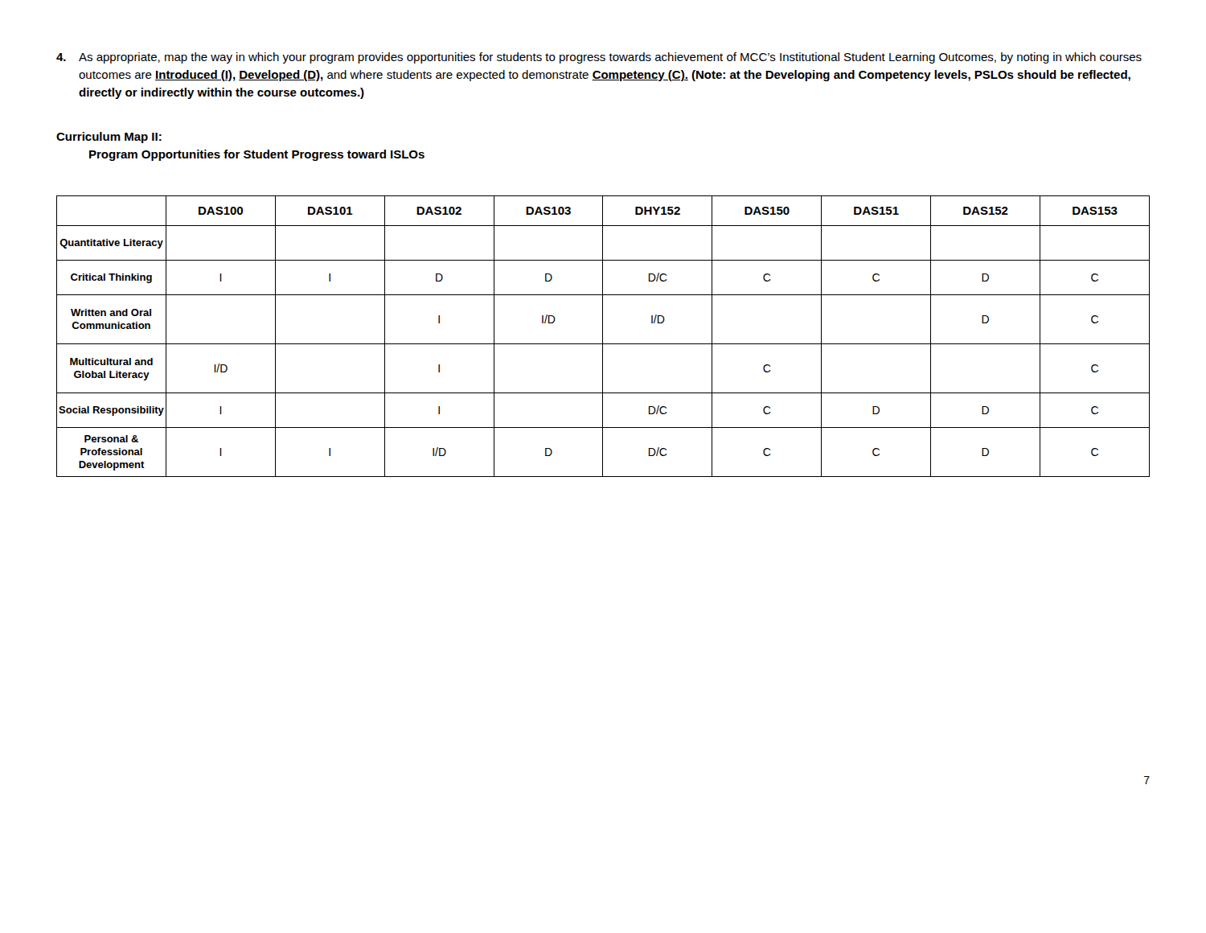4. As appropriate, map the way in which your program provides opportunities for students to progress towards achievement of MCC’s Institutional Student Learning Outcomes, by noting in which courses outcomes are Introduced (I), Developed (D), and where students are expected to demonstrate Competency (C). (Note: at the Developing and Competency levels, PSLOs should be reflected, directly or indirectly within the course outcomes.)
Curriculum Map II: Program Opportunities for Student Progress toward ISLOs
| | DAS100 | DAS101 | DAS102 | DAS103 | DHY152 | DAS150 | DAS151 | DAS152 | DAS153 |
| --- | --- | --- | --- | --- | --- | --- | --- | --- | --- |
| Quantitative Literacy | | | | | | | | | |
| Critical Thinking | I | I | D | D | D/C | C | C | D | C |
| Written and Oral Communication | | | I | I/D | I/D | | | D | C |
| Multicultural and Global Literacy | I/D | | I | | | C | | | C |
| Social Responsibility | I | | I | | D/C | C | D | D | C |
| Personal & Professional Development | I | I | I/D | D | D/C | C | C | D | C |
7